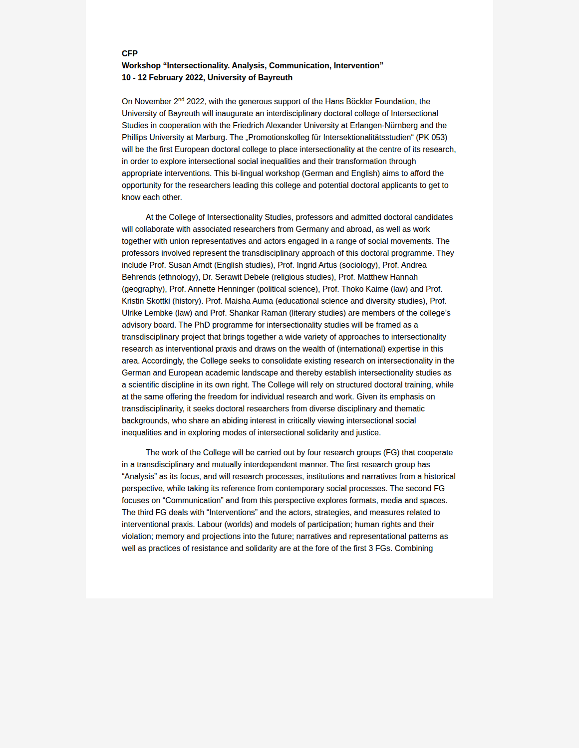CFP
Workshop “Intersectionality. Analysis, Communication, Intervention”
10 - 12 February 2022, University of Bayreuth
On November 2nd 2022, with the generous support of the Hans Böckler Foundation, the University of Bayreuth will inaugurate an interdisciplinary doctoral college of Intersectional Studies in cooperation with the Friedrich Alexander University at Erlangen-Nürnberg and the Phillips University at Marburg. The „Promotionskolleg für Intersektionalitätsstudien“ (PK 053) will be the first European doctoral college to place intersectionality at the centre of its research, in order to explore intersectional social inequalities and their transformation through appropriate interventions. This bi-lingual workshop (German and English) aims to afford the opportunity for the researchers leading this college and potential doctoral applicants to get to know each other.
At the College of Intersectionality Studies, professors and admitted doctoral candidates will collaborate with associated researchers from Germany and abroad, as well as work together with union representatives and actors engaged in a range of social movements. The professors involved represent the transdisciplinary approach of this doctoral programme. They include Prof. Susan Arndt (English studies), Prof. Ingrid Artus (sociology), Prof. Andrea Behrends (ethnology), Dr. Serawit Debele (religious studies), Prof. Matthew Hannah (geography), Prof. Annette Henninger (political science), Prof. Thoko Kaime (law) and Prof. Kristin Skottki (history). Prof. Maisha Auma (educational science and diversity studies), Prof. Ulrike Lembke (law) and Prof. Shankar Raman (literary studies) are members of the college’s advisory board. The PhD programme for intersectionality studies will be framed as a transdisciplinary project that brings together a wide variety of approaches to intersectionality research as interventional praxis and draws on the wealth of (international) expertise in this area. Accordingly, the College seeks to consolidate existing research on intersectionality in the German and European academic landscape and thereby establish intersectionality studies as a scientific discipline in its own right. The College will rely on structured doctoral training, while at the same offering the freedom for individual research and work. Given its emphasis on transdisciplinarity, it seeks doctoral researchers from diverse disciplinary and thematic backgrounds, who share an abiding interest in critically viewing intersectional social inequalities and in exploring modes of intersectional solidarity and justice.
The work of the College will be carried out by four research groups (FG) that cooperate in a transdisciplinary and mutually interdependent manner. The first research group has “Analysis” as its focus, and will research processes, institutions and narratives from a historical perspective, while taking its reference from contemporary social processes. The second FG focuses on “Communication” and from this perspective explores formats, media and spaces. The third FG deals with “Interventions” and the actors, strategies, and measures related to interventional praxis. Labour (worlds) and models of participation; human rights and their violation; memory and projections into the future; narratives and representational patterns as well as practices of resistance and solidarity are at the fore of the first 3 FGs. Combining